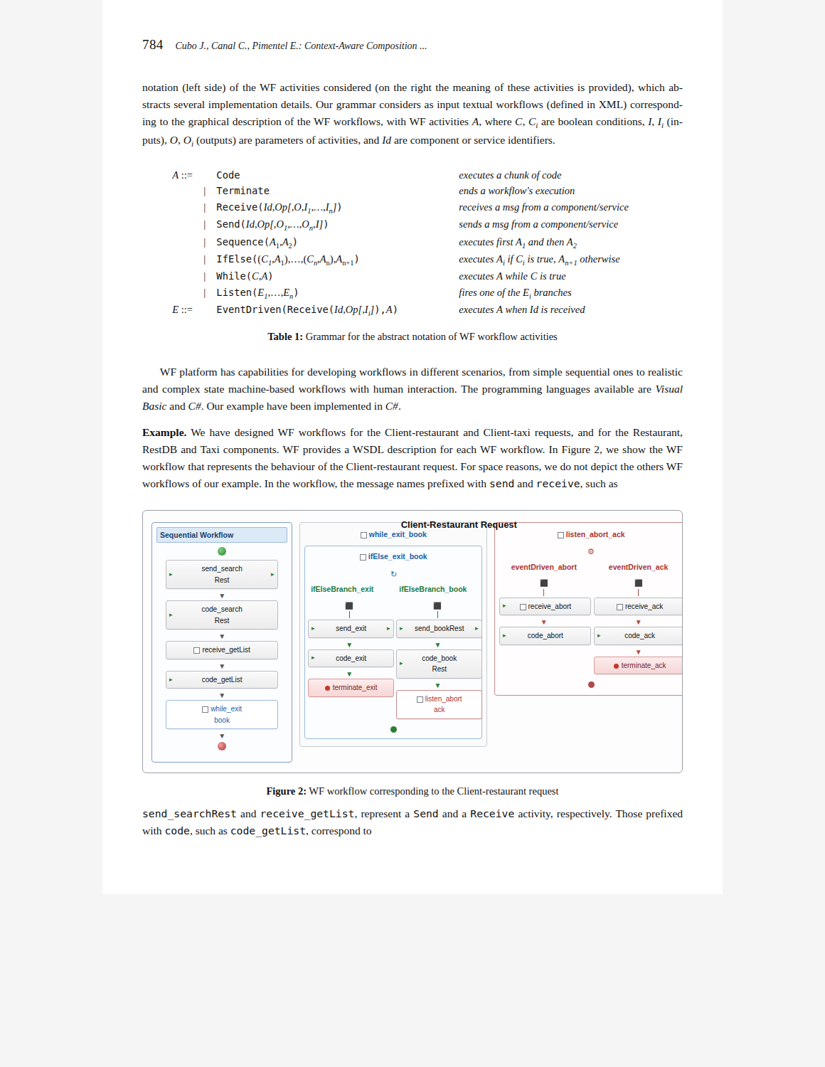784 Cubo J., Canal C., Pimentel E.: Context-Aware Composition ...
notation (left side) of the WF activities considered (on the right the meaning of these activities is provided), which abstracts several implementation details. Our grammar considers as input textual workflows (defined in XML) corresponding to the graphical description of the WF workflows, with WF activities A, where C, Ci are boolean conditions, I, Ii (inputs), O, Oi (outputs) are parameters of activities, and Id are component or service identifiers.
| A ::= | | Code | executes a chunk of code |
| | / | Terminate | ends a workflow's execution |
| | / | Receive( Id,Op[,O,I 1 ,…,I n ] ) | receives a msg from a component/service |
| | / | Send( Id,Op[,O 1 ,…,O n ,I] ) | sends a msg from a component/service |
| | / | Sequence( A 1 , A 2 ) | executes first A 1 and then A 2 |
| | / | IfElse( ( C 1 , A 1 ),…,( C n , A n ), A n+1 ) | executes A i if C i is true, A n+1 otherwise |
| | / | While( C , A ) | executes A while C is true |
| | / | Listen( E 1 ,…, E n ) | fires one of the E i branches |
| E ::= | | EventDriven(Receive( Id,Op[,I i ] ), A ) | executes A when Id is received |
Table 1: Grammar for the abstract notation of WF workflow activities
WF platform has capabilities for developing workflows in different scenarios, from simple sequential ones to realistic and complex state machine-based workflows with human interaction. The programming languages available are Visual Basic and C#. Our example have been implemented in C#.
Example. We have designed WF workflows for the Client-restaurant and Client-taxi requests, and for the Restaurant, RestDB and Taxi components. WF provides a WSDL description for each WF workflow. In Figure 2, we show the WF workflow that represents the behaviour of the Client-restaurant request. For space reasons, we do not depict the others WF workflows of our example. In the workflow, the message names prefixed with send and receive, such as
Client-Restaurant Request
Sequential Workflow
▸send_search
Rest▸
▼
▸code_search
Rest
▼
receive_getList
▼
▸code_getList
▼
while_exit
book
▼
while_exit_book
ifElse_exit_book
↻
ifElseBranch_exit
⬛
▸send_exit▸
▼
▸code_exit
▼
terminate_exit
ifElseBranch_book
⬛
▸send_bookRest▸
▼
▸code_book
Rest
▼
listen_abort
ack
listen_abort_ack
⚙
eventDriven_abort
⬛
receive_abort▸
▼
▸code_abort
eventDriven_ack
⬛
receive_ack
▼
▸code_ack
▼
terminate_ack
Figure 2: WF workflow corresponding to the Client-restaurant request
send_searchRest and receive_getList, represent a Send and a Receive activity, respectively. Those prefixed with code, such as code_getList, correspond to